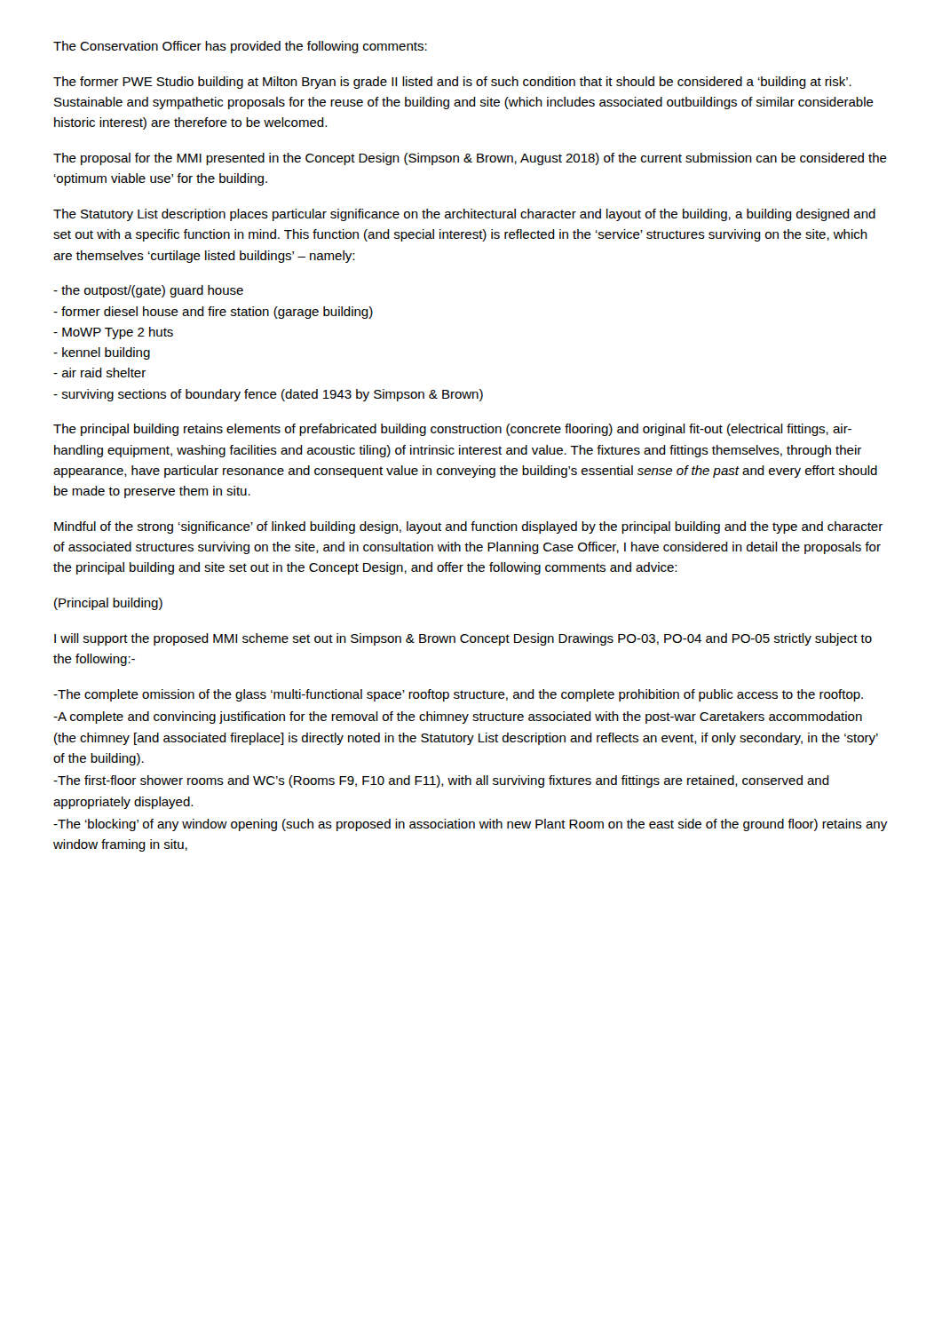The Conservation Officer has provided the following comments:
The former PWE Studio building at Milton Bryan is grade II listed and is of such condition that it should be considered a ‘building at risk’. Sustainable and sympathetic proposals for the reuse of the building and site (which includes associated outbuildings of similar considerable historic interest) are therefore to be welcomed.
The proposal for the MMI presented in the Concept Design (Simpson & Brown, August 2018) of the current submission can be considered the ‘optimum viable use’ for the building.
The Statutory List description places particular significance on the architectural character and layout of the building, a building designed and set out with a specific function in mind. This function (and special interest) is reflected in the ‘service’ structures surviving on the site, which are themselves ‘curtilage listed buildings’ – namely:
the outpost/(gate) guard house
former diesel house and fire station (garage building)
MoWP Type 2 huts
kennel building
air raid shelter
surviving sections of boundary fence (dated 1943 by Simpson & Brown)
The principal building retains elements of prefabricated building construction (concrete flooring) and original fit-out (electrical fittings, air-handling equipment, washing facilities and acoustic tiling) of intrinsic interest and value. The fixtures and fittings themselves, through their appearance, have particular resonance and consequent value in conveying the building’s essential sense of the past and every effort should be made to preserve them in situ.
Mindful of the strong ‘significance’ of linked building design, layout and function displayed by the principal building and the type and character of associated structures surviving on the site, and in consultation with the Planning Case Officer, I have considered in detail the proposals for the principal building and site set out in the Concept Design, and offer the following comments and advice:
(Principal building)
I will support the proposed MMI scheme set out in Simpson & Brown Concept Design Drawings PO-03, PO-04 and PO-05 strictly subject to the following:-
The complete omission of the glass ‘multi-functional space’ rooftop structure, and the complete prohibition of public access to the rooftop.
A complete and convincing justification for the removal of the chimney structure associated with the post-war Caretakers accommodation (the chimney [and associated fireplace] is directly noted in the Statutory List description and reflects an event, if only secondary, in the ‘story’ of the building).
The first-floor shower rooms and WC’s (Rooms F9, F10 and F11), with all surviving fixtures and fittings are retained, conserved and appropriately displayed.
The ‘blocking’ of any window opening (such as proposed in association with new Plant Room on the east side of the ground floor) retains any window framing in situ,